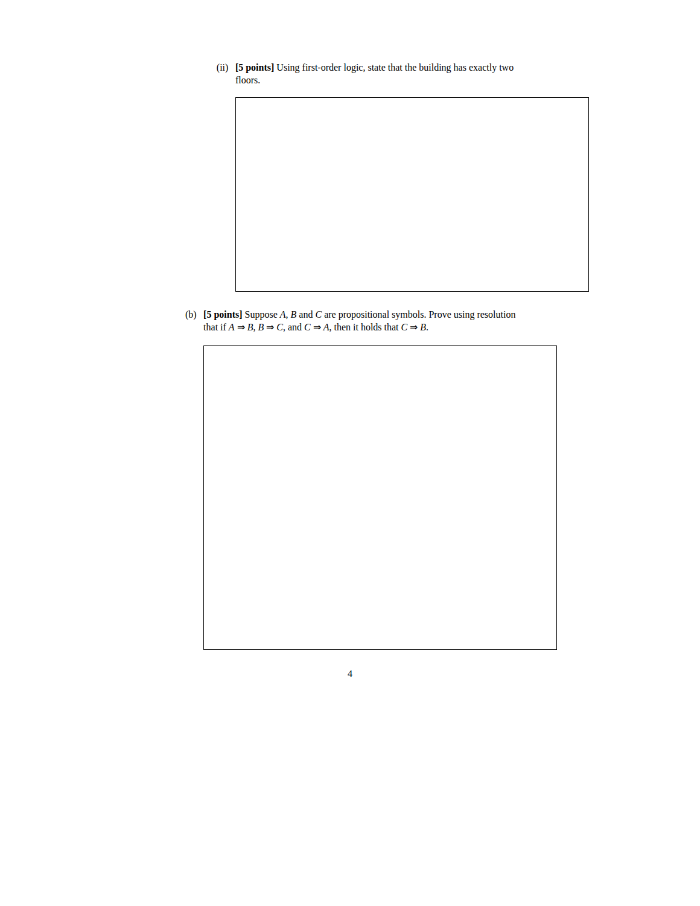(ii)
[5 points] Using first-order logic, state that the building has exactly two floors.
(b)
[5 points] Suppose A, B and C are propositional symbols. Prove using resolution that if A ⇒ B, B ⇒ C, and C ⇒ A, then it holds that C ⇒ B.
4